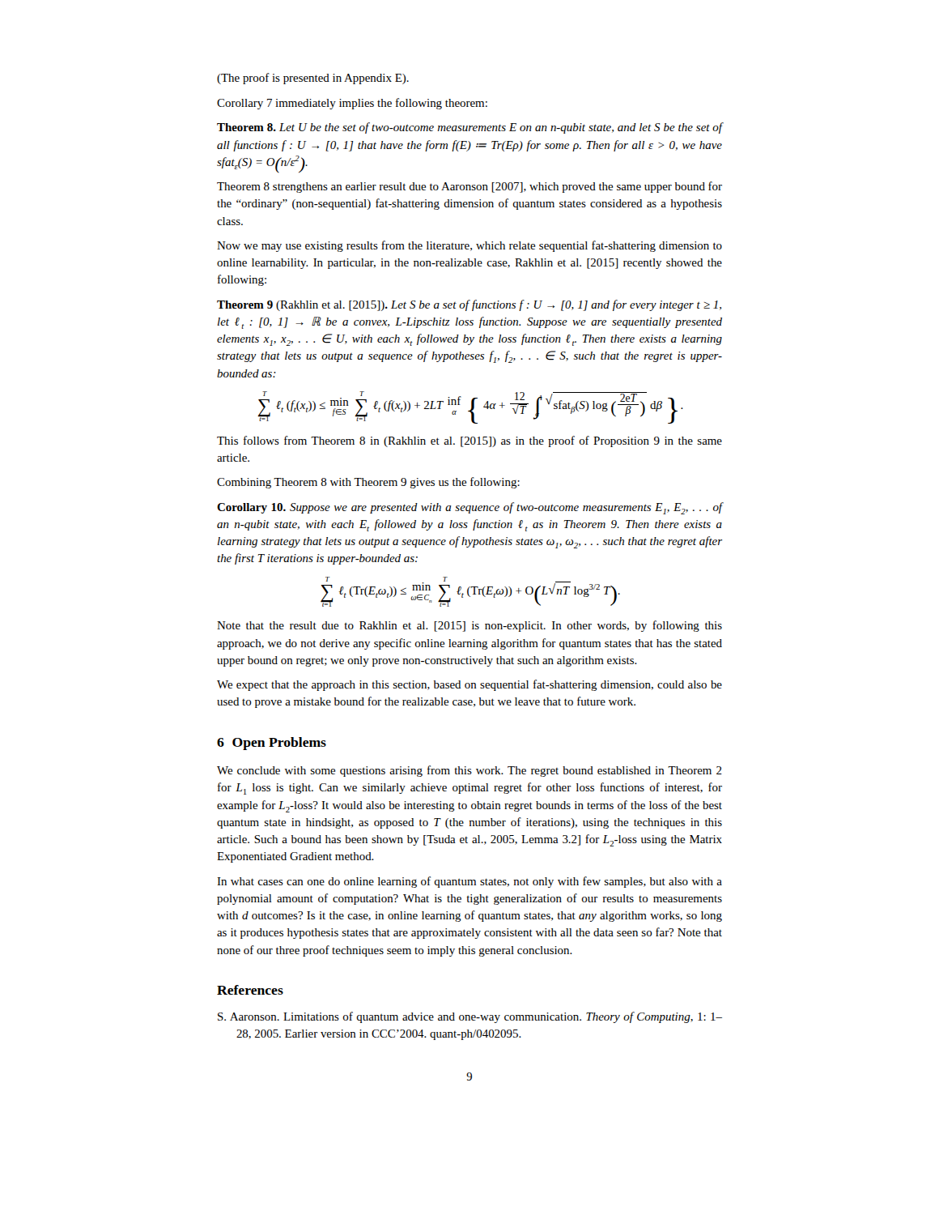(The proof is presented in Appendix E).
Corollary 7 immediately implies the following theorem:
Theorem 8. Let U be the set of two-outcome measurements E on an n-qubit state, and let S be the set of all functions f : U → [0, 1] that have the form f(E) ≔ Tr(Eρ) for some ρ. Then for all ε > 0, we have sfatε(S) = O(n/ε2).
Theorem 8 strengthens an earlier result due to Aaronson [2007], which proved the same upper bound for the “ordinary” (non-sequential) fat-shattering dimension of quantum states considered as a hypothesis class.
Now we may use existing results from the literature, which relate sequential fat-shattering dimension to online learnability. In particular, in the non-realizable case, Rakhlin et al. [2015] recently showed the following:
Theorem 9 (Rakhlin et al. [2015]). Let S be a set of functions f : U → [0, 1] and for every integer t ≥ 1, let ℓt : [0, 1] → ℝ be a convex, L-Lipschitz loss function. Suppose we are sequentially presented elements x1, x2, . . . ∈ U, with each xt followed by the loss function ℓt. Then there exists a learning strategy that lets us output a sequence of hypotheses f1, f2, . . . ∈ S, such that the regret is upper-bounded as:
T∑t=1 ℓt (ft(xt)) ≤ min f∈S T∑t=1 ℓt (f(xt)) + 2LT inf α { 4α + 12 T 1∫α sfatβ(S) log (2eT β) dβ }.
This follows from Theorem 8 in (Rakhlin et al. [2015]) as in the proof of Proposition 9 in the same article.
Combining Theorem 8 with Theorem 9 gives us the following:
Corollary 10. Suppose we are presented with a sequence of two-outcome measurements E1, E2, . . . of an n-qubit state, with each Et followed by a loss function ℓt as in Theorem 9. Then there exists a learning strategy that lets us output a sequence of hypothesis states ω1, ω2, . . . such that the regret after the first T iterations is upper-bounded as:
T∑t=1 ℓt (Tr(Etωt)) ≤ min ω∈Cn T∑t=1 ℓt (Tr(Etω)) + O(LnT log3/2 T).
Note that the result due to Rakhlin et al. [2015] is non-explicit. In other words, by following this approach, we do not derive any specific online learning algorithm for quantum states that has the stated upper bound on regret; we only prove non-constructively that such an algorithm exists.
We expect that the approach in this section, based on sequential fat-shattering dimension, could also be used to prove a mistake bound for the realizable case, but we leave that to future work.
6 Open Problems
We conclude with some questions arising from this work. The regret bound established in Theorem 2 for L1 loss is tight. Can we similarly achieve optimal regret for other loss functions of interest, for example for L2-loss? It would also be interesting to obtain regret bounds in terms of the loss of the best quantum state in hindsight, as opposed to T (the number of iterations), using the techniques in this article. Such a bound has been shown by [Tsuda et al., 2005, Lemma 3.2] for L2-loss using the Matrix Exponentiated Gradient method.
In what cases can one do online learning of quantum states, not only with few samples, but also with a polynomial amount of computation? What is the tight generalization of our results to measurements with d outcomes? Is it the case, in online learning of quantum states, that any algorithm works, so long as it produces hypothesis states that are approximately consistent with all the data seen so far? Note that none of our three proof techniques seem to imply this general conclusion.
References
S. Aaronson. Limitations of quantum advice and one-way communication. Theory of Computing, 1: 1–28, 2005. Earlier version in CCC’2004. quant-ph/0402095.
9